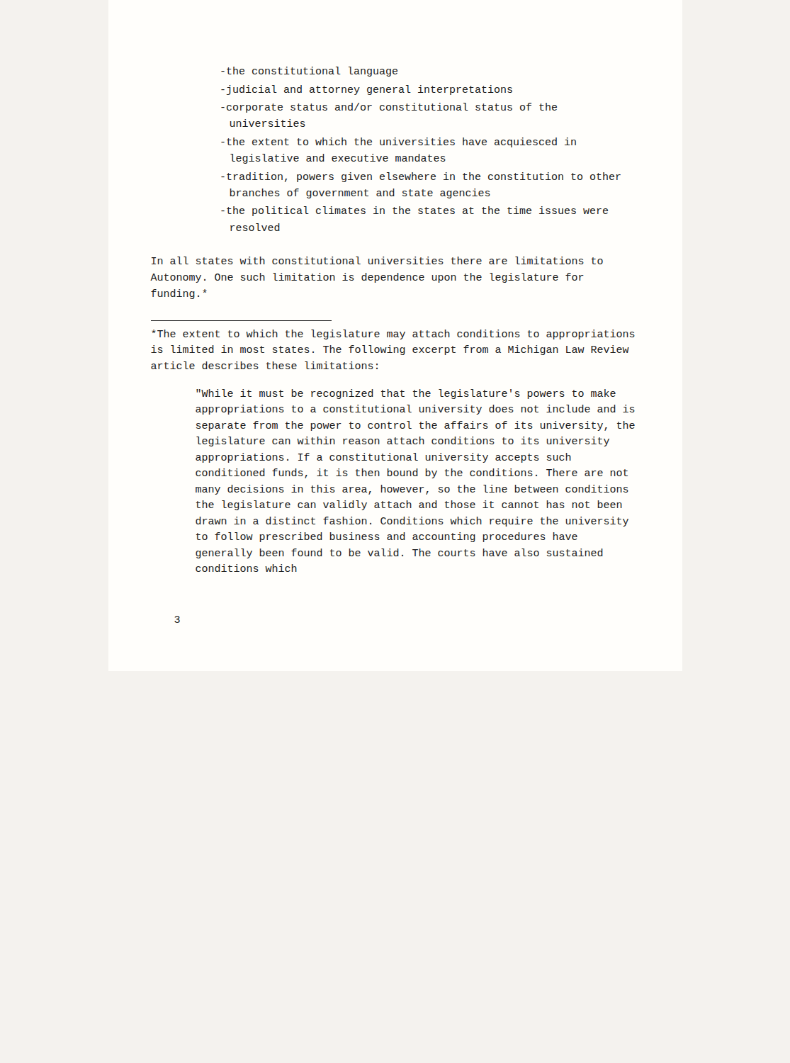the constitutional language
judicial and attorney general interpretations
corporate status and/or constitutional status of the universities
the extent to which the universities have acquiesced in legislative and executive mandates
tradition, powers given elsewhere in the constitution to other branches of government and state agencies
the political climates in the states at the time issues were resolved
In all states with constitutional universities there are limitations to Autonomy. One such limitation is dependence upon the legislature for funding.*
*The extent to which the legislature may attach conditions to appropriations is limited in most states. The following excerpt from a Michigan Law Review article describes these limitations:
"While it must be recognized that the legislature's powers to make appropriations to a constitutional university does not include and is separate from the power to control the affairs of its university, the legislature can within reason attach conditions to its university appropriations. If a constitutional university accepts such conditioned funds, it is then bound by the conditions. There are not many decisions in this area, however, so the line between conditions the legislature can validly attach and those it cannot has not been drawn in a distinct fashion. Conditions which require the university to follow prescribed business and accounting procedures have generally been found to be valid. The courts have also sustained conditions which
3